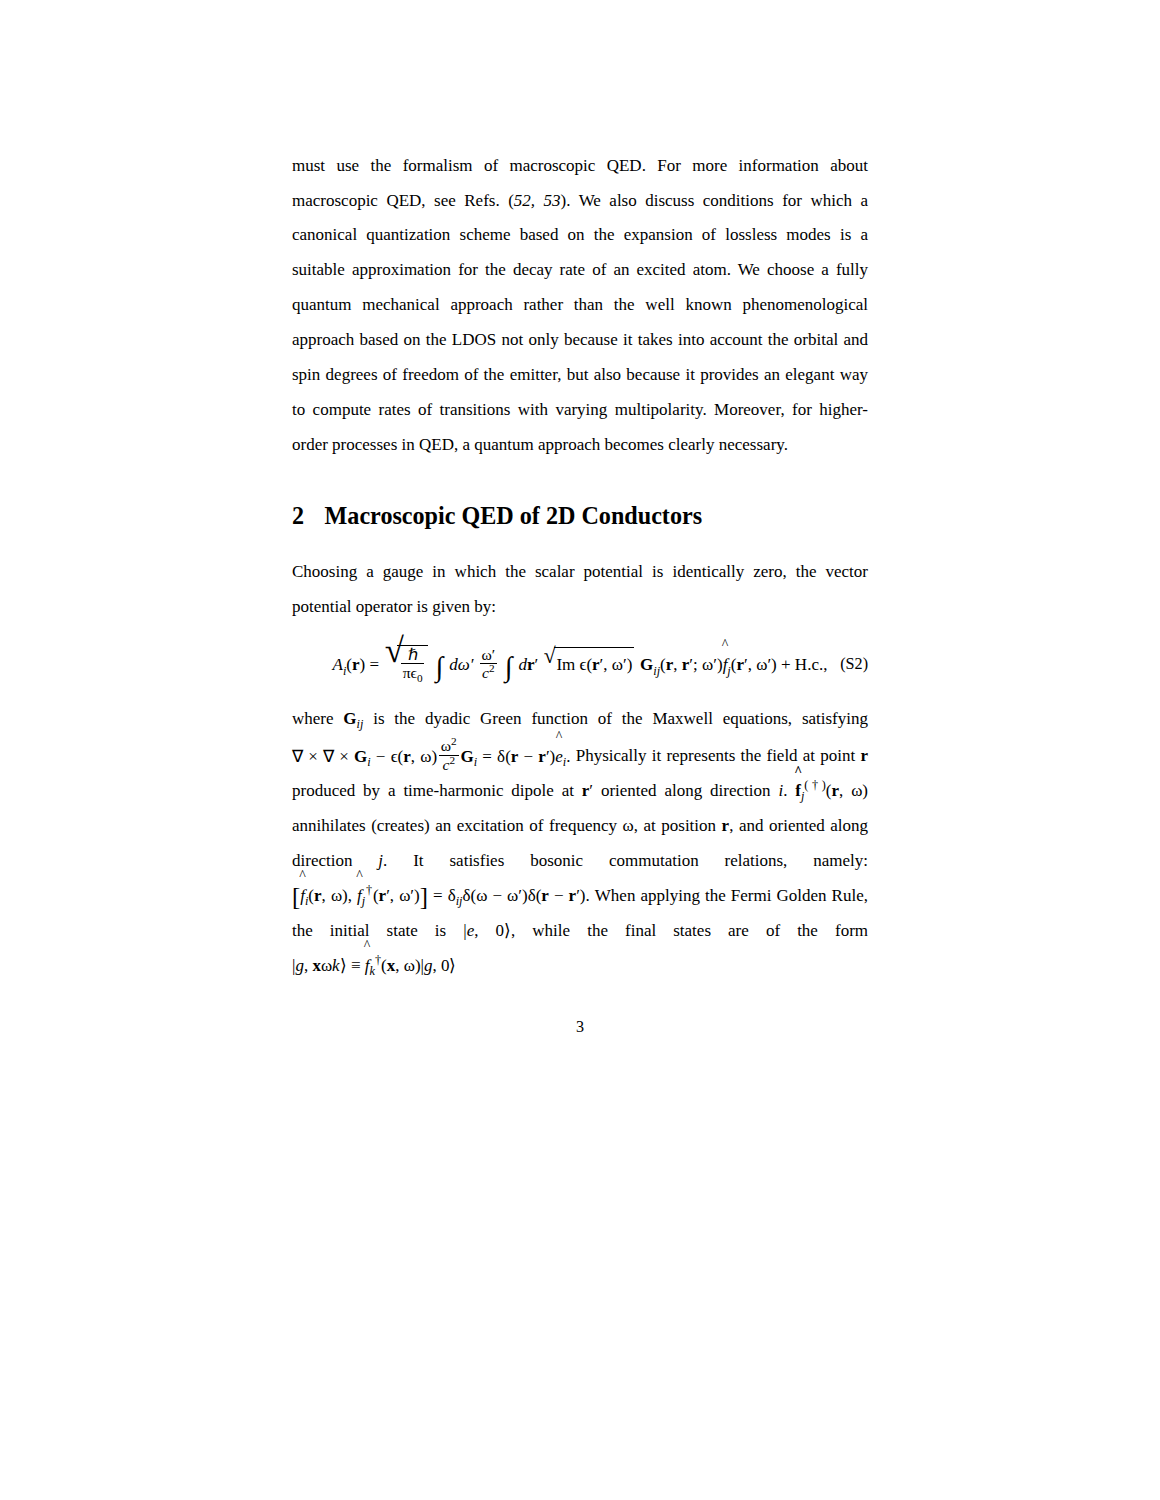must use the formalism of macroscopic QED. For more information about macroscopic QED, see Refs. (52, 53). We also discuss conditions for which a canonical quantization scheme based on the expansion of lossless modes is a suitable approximation for the decay rate of an excited atom. We choose a fully quantum mechanical approach rather than the well known phenomenological approach based on the LDOS not only because it takes into account the orbital and spin degrees of freedom of the emitter, but also because it provides an elegant way to compute rates of transitions with varying multipolarity. Moreover, for higher-order processes in QED, a quantum approach becomes clearly necessary.
2 Macroscopic QED of 2D Conductors
Choosing a gauge in which the scalar potential is identically zero, the vector potential operator is given by:
Ai(r) = ℏπϵ0 ∫ dω′ ω′c2 ∫ dr′ Im ϵ(r′, ω′) Gij(r, r′; ω′)fj(r′, ω′) + H.c., (S2)
where Gij is the dyadic Green function of the Maxwell equations, satisfying ∇ × ∇ × Gi − ϵ(r, ω)ω2 c2 Gi = δ(r − r′)ei. Physically it represents the field at point r produced by a time-harmonic dipole at r′ oriented along direction i. fj(†)(r, ω) annihilates (creates) an excitation of frequency ω, at position r, and oriented along direction j. It satisfies bosonic commutation relations, namely: [fi(r, ω), fj†(r′, ω′)] = δijδ(ω − ω′)δ(r − r′). When applying the Fermi Golden Rule, the initial state is |e, 0⟩, while the final states are of the form |g, xωk⟩ ≡ fk†(x, ω)|g, 0⟩
3